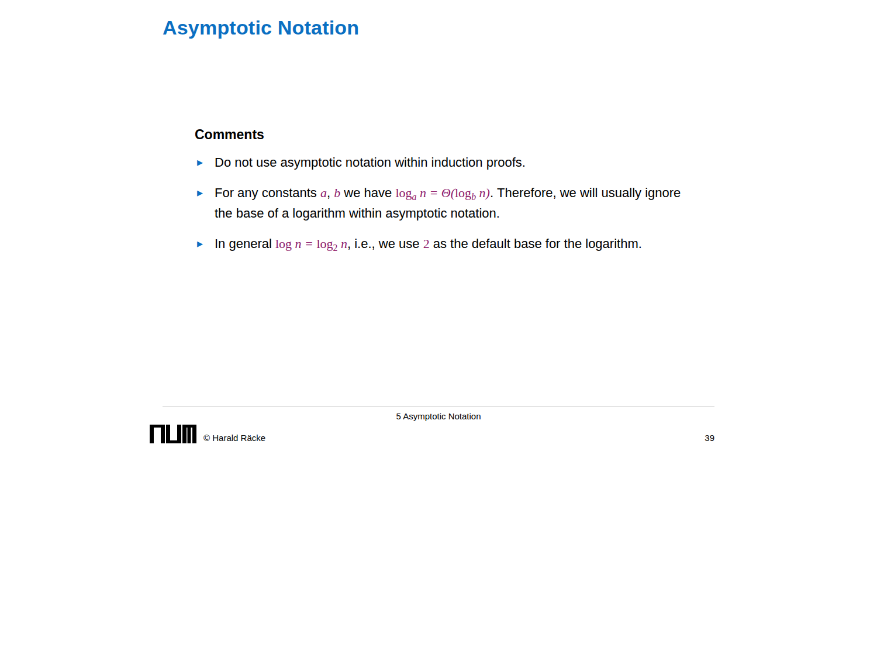Asymptotic Notation
Comments
Do not use asymptotic notation within induction proofs.
For any constants a, b we have loga n = Θ(logb n). Therefore, we will usually ignore the base of a logarithm within asymptotic notation.
In general log n = log2 n, i.e., we use 2 as the default base for the logarithm.
5 Asymptotic Notation
© Harald Räcke
39